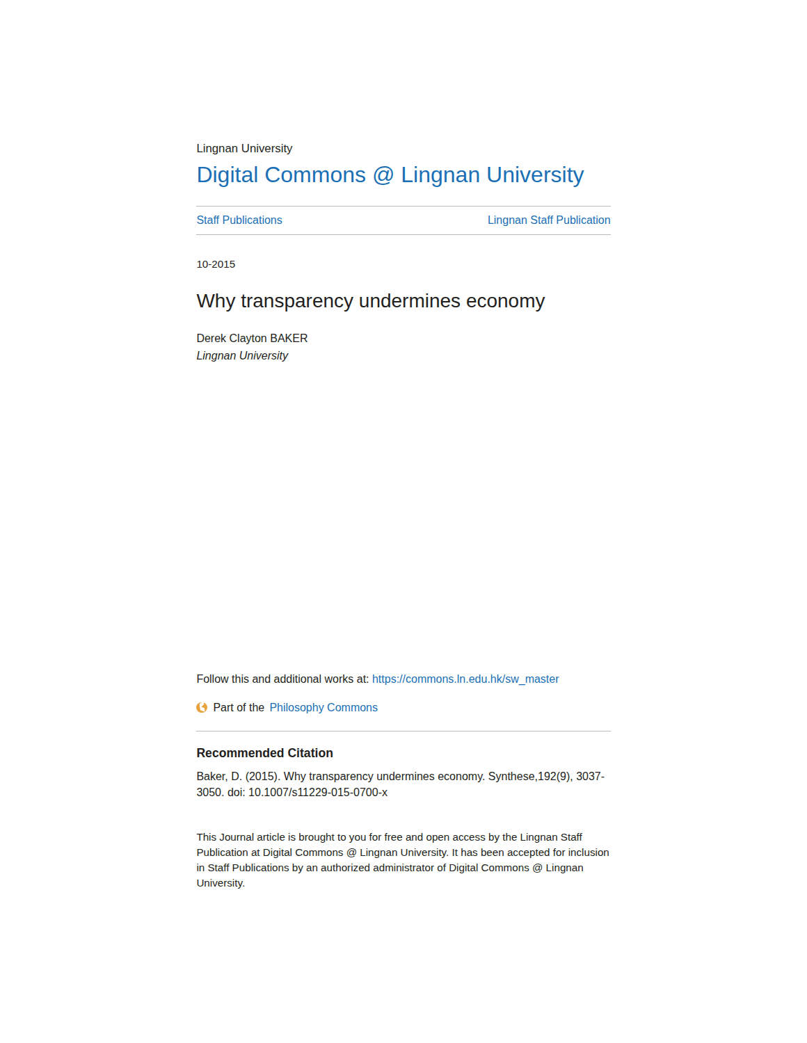Lingnan University
Digital Commons @ Lingnan University
Staff Publications Lingnan Staff Publication
10-2015
Why transparency undermines economy
Derek Clayton BAKER
Lingnan University
Follow this and additional works at: https://commons.ln.edu.hk/sw_master
Part of the Philosophy Commons
Recommended Citation
Baker, D. (2015). Why transparency undermines economy. Synthese,192(9), 3037-3050. doi: 10.1007/s11229-015-0700-x
This Journal article is brought to you for free and open access by the Lingnan Staff Publication at Digital Commons @ Lingnan University. It has been accepted for inclusion in Staff Publications by an authorized administrator of Digital Commons @ Lingnan University.